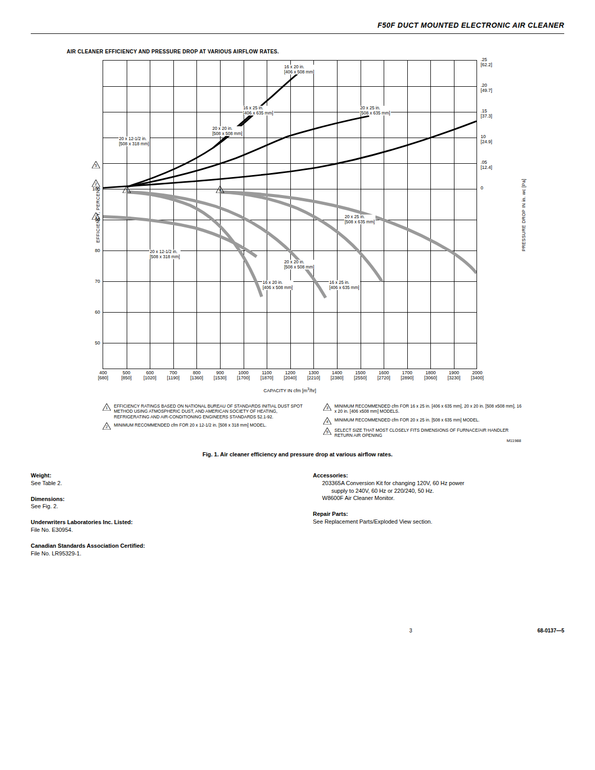F50F DUCT MOUNTED ELECTRONIC AIR CLEANER
AIR CLEANER EFFICIENCY AND PRESSURE DROP AT VARIOUS AIRFLOW RATES.
.25
[62.2]
.20
[49.7]
.15
[37.3]
10
[24.9]
.05
[12.4]
0
100
90
80
70
60
50
EFFICIENCY, PERCENT
PRESSURE DROP IN in. wc [Pa]
400
[680]
500
[850]
600
[1020]
700
[1190]
800
[1360]
900
[1530]
1000
[1700]
1100
[1870]
1200
[2040]
1300
[2210]
1400
[2380]
1500
[2550]
1600
[2720]
1700
[2890]
1800
[3060]
1900
[3230]
2000
[3400]
16 x 20 in.
[406 x 508 mm]
16 x 25 in.
[406 x 635 mm]
20 x 25 in.
[508 x 635 mm]
20 x 20 in.
[508 x 508 mm]
20 x 12-1/2 in.
[508 x 318 mm]
20 x 25 in.
[508 x 635 mm]
20 x 12-1/2 in.
[508 x 318 mm]
20 x 20 in.
[508 x 508 mm]
16 x 20 in.
[406 x 508 mm]
16 x 25 in.
[406 x 635 mm]
5
2
3
4
1
CAPACITY IN cfm [m3/hr]
1
EFFICIENCY RATINGS BASED ON NATIONAL BUREAU OF STANDARDS INITIAL DUST SPOT METHOD USING ATMOSPHERIC DUST, AND AMERICAN SOCIETY OF HEATING, REFRIGERATING AND AIR-CONDITIONING ENGINEERS STANDARDS 52.1-92.
2
MINIMUM RECOMMENDED cfm FOR 20 x 12-1/2 in. [508 x 318 mm] MODEL.
3
MINIMUM RECOMMENDED cfm FOR 16 x 25 in. [406 x 635 mm], 20 x 20 in. [508 x508 mm], 16 x 20 in. [406 x508 mm] MODELS.
4
MINIMUM RECOMMENDED cfm FOR 20 x 25 in. [508 x 635 mm] MODEL.
5
SELECT SIZE THAT MOST CLOSELY FITS DIMENSIONS OF FURNACE/AIR HANDLER RETURN AIR OPENING
M11988
Fig. 1. Air cleaner efficiency and pressure drop at various airflow rates.
Weight:
See Table 2.
Dimensions:
See Fig. 2.
Underwriters Laboratories Inc. Listed:
File No. E30954.
Canadian Standards Association Certified:
File No. LR95329-1.
Accessories:
203365A Conversion Kit for changing 120V, 60 Hz power
supply to 240V, 60 Hz or 220/240, 50 Hz.
W8600F Air Cleaner Monitor.
Repair Parts:
See Replacement Parts/Exploded View section.
3
68-0137—5